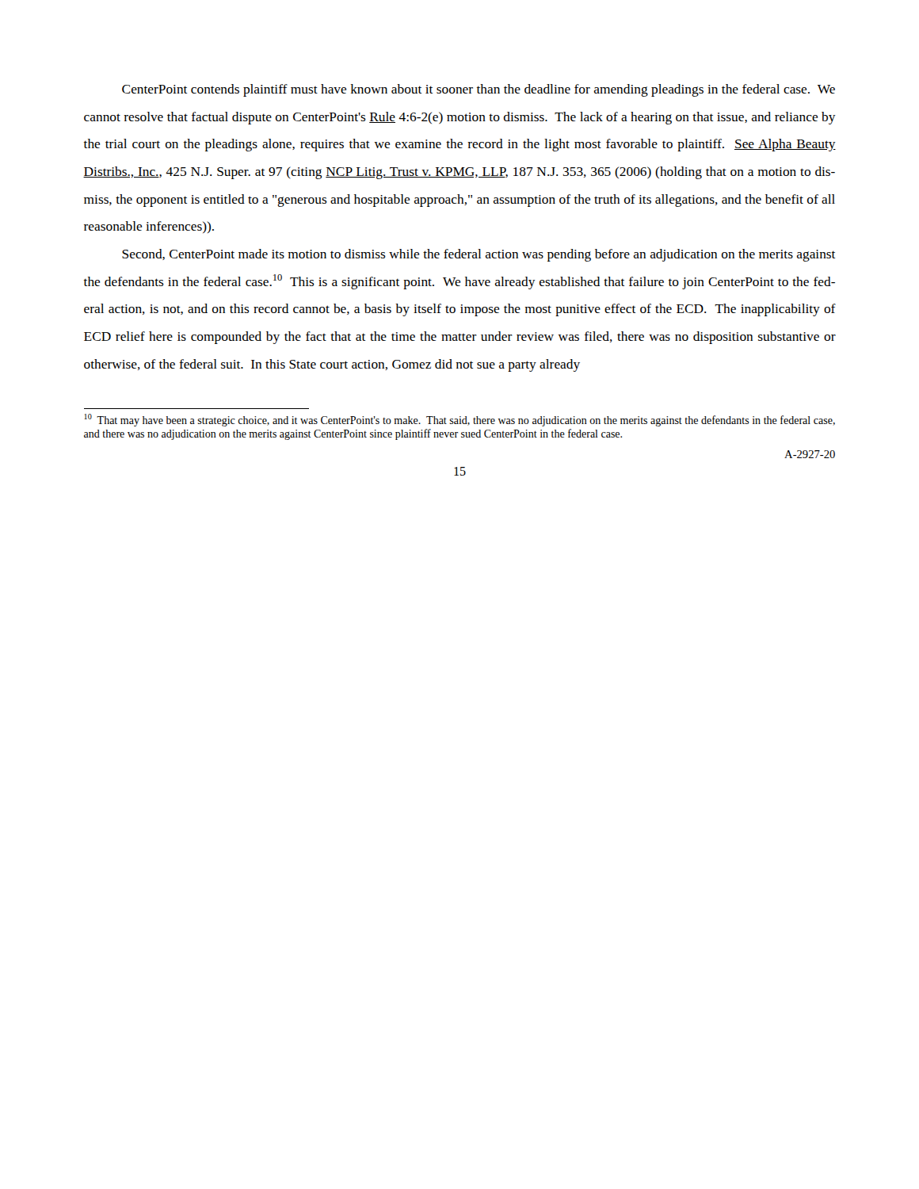CenterPoint contends plaintiff must have known about it sooner than the deadline for amending pleadings in the federal case. We cannot resolve that factual dispute on CenterPoint's Rule 4:6-2(e) motion to dismiss. The lack of a hearing on that issue, and reliance by the trial court on the pleadings alone, requires that we examine the record in the light most favorable to plaintiff. See Alpha Beauty Distribs., Inc., 425 N.J. Super. at 97 (citing NCP Litig. Trust v. KPMG, LLP, 187 N.J. 353, 365 (2006) (holding that on a motion to dismiss, the opponent is entitled to a "generous and hospitable approach," an assumption of the truth of its allegations, and the benefit of all reasonable inferences)).
Second, CenterPoint made its motion to dismiss while the federal action was pending before an adjudication on the merits against the defendants in the federal case.10 This is a significant point. We have already established that failure to join CenterPoint to the federal action, is not, and on this record cannot be, a basis by itself to impose the most punitive effect of the ECD. The inapplicability of ECD relief here is compounded by the fact that at the time the matter under review was filed, there was no disposition substantive or otherwise, of the federal suit. In this State court action, Gomez did not sue a party already
10 That may have been a strategic choice, and it was CenterPoint's to make. That said, there was no adjudication on the merits against the defendants in the federal case, and there was no adjudication on the merits against CenterPoint since plaintiff never sued CenterPoint in the federal case.
A-2927-20
15